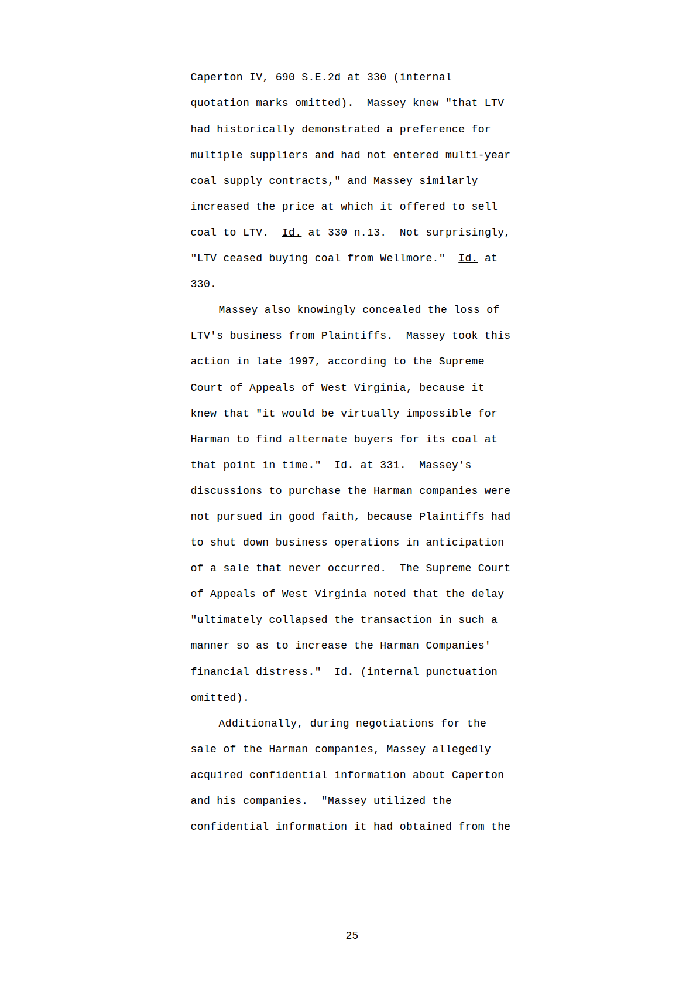Caperton IV, 690 S.E.2d at 330 (internal quotation marks omitted). Massey knew "that LTV had historically demonstrated a preference for multiple suppliers and had not entered multi-year coal supply contracts," and Massey similarly increased the price at which it offered to sell coal to LTV. Id. at 330 n.13. Not surprisingly, "LTV ceased buying coal from Wellmore." Id. at 330.
Massey also knowingly concealed the loss of LTV's business from Plaintiffs. Massey took this action in late 1997, according to the Supreme Court of Appeals of West Virginia, because it knew that "it would be virtually impossible for Harman to find alternate buyers for its coal at that point in time." Id. at 331. Massey's discussions to purchase the Harman companies were not pursued in good faith, because Plaintiffs had to shut down business operations in anticipation of a sale that never occurred. The Supreme Court of Appeals of West Virginia noted that the delay "ultimately collapsed the transaction in such a manner so as to increase the Harman Companies' financial distress." Id. (internal punctuation omitted).
Additionally, during negotiations for the sale of the Harman companies, Massey allegedly acquired confidential information about Caperton and his companies. "Massey utilized the confidential information it had obtained from the
25